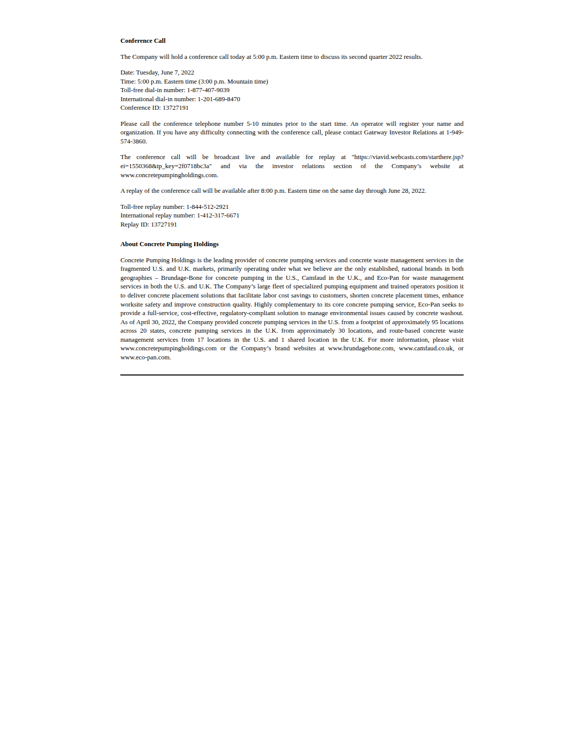Conference Call
The Company will hold a conference call today at 5:00 p.m. Eastern time to discuss its second quarter 2022 results.
Date: Tuesday, June 7, 2022
Time: 5:00 p.m. Eastern time (3:00 p.m. Mountain time)
Toll-free dial-in number: 1-877-407-9039
International dial-in number: 1-201-689-8470
Conference ID: 13727191
Please call the conference telephone number 5-10 minutes prior to the start time. An operator will register your name and organization. If you have any difficulty connecting with the conference call, please contact Gateway Investor Relations at 1-949-574-3860.
The conference call will be broadcast live and available for replay at "https://viavid.webcasts.com/starthere.jsp?ei=1550368&tp_key=2f0718bc3a" and via the investor relations section of the Company’s website at www.concretepumpingholdings.com.
A replay of the conference call will be available after 8:00 p.m. Eastern time on the same day through June 28, 2022.
Toll-free replay number: 1-844-512-2921
International replay number: 1-412-317-6671
Replay ID: 13727191
About Concrete Pumping Holdings
Concrete Pumping Holdings is the leading provider of concrete pumping services and concrete waste management services in the fragmented U.S. and U.K. markets, primarily operating under what we believe are the only established, national brands in both geographies – Brundage-Bone for concrete pumping in the U.S., Camfaud in the U.K., and Eco-Pan for waste management services in both the U.S. and U.K. The Company’s large fleet of specialized pumping equipment and trained operators position it to deliver concrete placement solutions that facilitate labor cost savings to customers, shorten concrete placement times, enhance worksite safety and improve construction quality. Highly complementary to its core concrete pumping service, Eco-Pan seeks to provide a full-service, cost-effective, regulatory-compliant solution to manage environmental issues caused by concrete washout. As of April 30, 2022, the Company provided concrete pumping services in the U.S. from a footprint of approximately 95 locations across 20 states, concrete pumping services in the U.K. from approximately 30 locations, and route-based concrete waste management services from 17 locations in the U.S. and 1 shared location in the U.K. For more information, please visit www.concretepumpingholdings.com or the Company’s brand websites at www.brundagebone.com, www.camfaud.co.uk, or www.eco-pan.com.